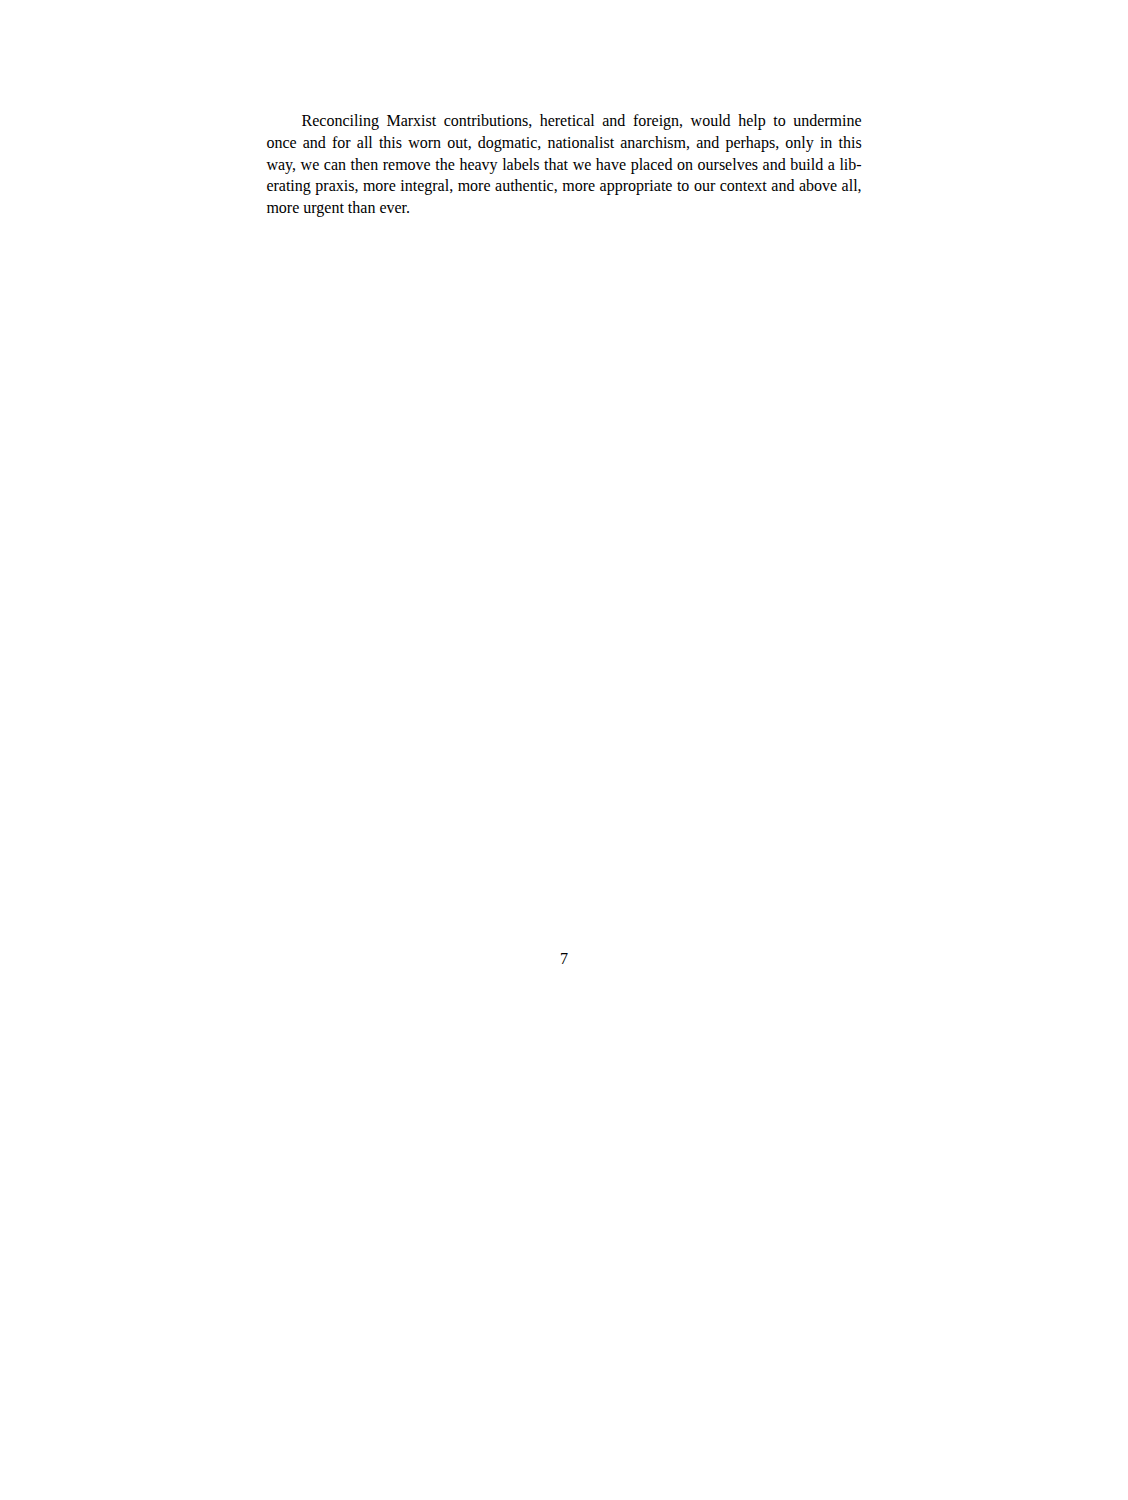Reconciling Marxist contributions, heretical and foreign, would help to undermine once and for all this worn out, dogmatic, nationalist anarchism, and perhaps, only in this way, we can then remove the heavy labels that we have placed on ourselves and build a liberating praxis, more integral, more authentic, more appropriate to our context and above all, more urgent than ever.
7